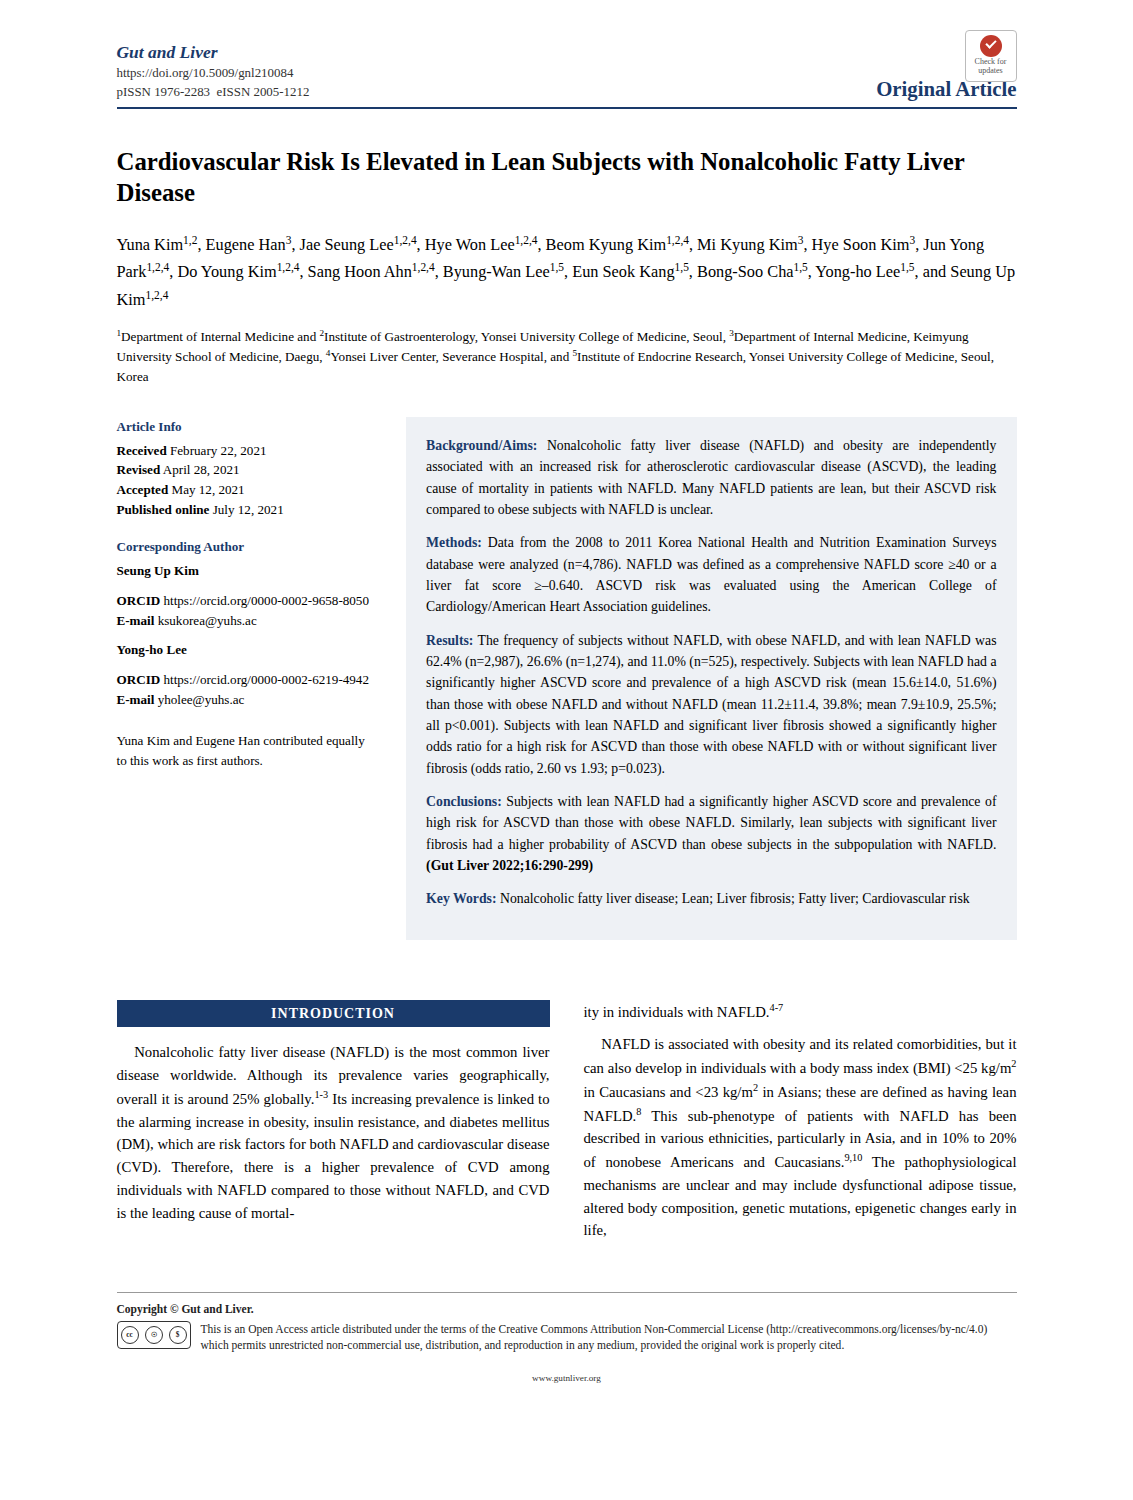Check for
updates
Gut and Liver
https://doi.org/10.5009/gnl210084
pISSN 1976-2283 eISSN 2005-1212
Original Article
Cardiovascular Risk Is Elevated in Lean Subjects with Nonalcoholic Fatty Liver Disease
Yuna Kim1,2, Eugene Han3, Jae Seung Lee1,2,4, Hye Won Lee1,2,4, Beom Kyung Kim1,2,4, Mi Kyung Kim3, Hye Soon Kim3, Jun Yong Park1,2,4, Do Young Kim1,2,4, Sang Hoon Ahn1,2,4, Byung-Wan Lee1,5, Eun Seok Kang1,5, Bong-Soo Cha1,5, Yong-ho Lee1,5, and Seung Up Kim1,2,4
1Department of Internal Medicine and 2Institute of Gastroenterology, Yonsei University College of Medicine, Seoul, 3Department of Internal Medicine, Keimyung University School of Medicine, Daegu, 4Yonsei Liver Center, Severance Hospital, and 5Institute of Endocrine Research, Yonsei University College of Medicine, Seoul, Korea
Article Info
Received February 22, 2021
Revised April 28, 2021
Accepted May 12, 2021
Published online July 12, 2021
Corresponding Author
Seung Up Kim
ORCID https://orcid.org/0000-0002-9658-8050
E-mail ksukorea@yuhs.ac
Yong-ho Lee
ORCID https://orcid.org/0000-0002-6219-4942
E-mail yholee@yuhs.ac
Yuna Kim and Eugene Han contributed equally to this work as first authors.
Background/Aims: Nonalcoholic fatty liver disease (NAFLD) and obesity are independently associated with an increased risk for atherosclerotic cardiovascular disease (ASCVD), the leading cause of mortality in patients with NAFLD. Many NAFLD patients are lean, but their ASCVD risk compared to obese subjects with NAFLD is unclear.
Methods: Data from the 2008 to 2011 Korea National Health and Nutrition Examination Surveys database were analyzed (n=4,786). NAFLD was defined as a comprehensive NAFLD score ≥40 or a liver fat score ≥–0.640. ASCVD risk was evaluated using the American College of Cardiology/American Heart Association guidelines.
Results: The frequency of subjects without NAFLD, with obese NAFLD, and with lean NAFLD was 62.4% (n=2,987), 26.6% (n=1,274), and 11.0% (n=525), respectively. Subjects with lean NAFLD had a significantly higher ASCVD score and prevalence of a high ASCVD risk (mean 15.6±14.0, 51.6%) than those with obese NAFLD and without NAFLD (mean 11.2±11.4, 39.8%; mean 7.9±10.9, 25.5%; all p<0.001). Subjects with lean NAFLD and significant liver fibrosis showed a significantly higher odds ratio for a high risk for ASCVD than those with obese NAFLD with or without significant liver fibrosis (odds ratio, 2.60 vs 1.93; p=0.023).
Conclusions: Subjects with lean NAFLD had a significantly higher ASCVD score and prevalence of high risk for ASCVD than those with obese NAFLD. Similarly, lean subjects with significant liver fibrosis had a higher probability of ASCVD than obese subjects in the subpopulation with NAFLD. (Gut Liver 2022;16:290-299)
Key Words: Nonalcoholic fatty liver disease; Lean; Liver fibrosis; Fatty liver; Cardiovascular risk
INTRODUCTION
Nonalcoholic fatty liver disease (NAFLD) is the most common liver disease worldwide. Although its prevalence varies geographically, overall it is around 25% globally.1-3 Its increasing prevalence is linked to the alarming increase in obesity, insulin resistance, and diabetes mellitus (DM), which are risk factors for both NAFLD and cardiovascular disease (CVD). Therefore, there is a higher prevalence of CVD among individuals with NAFLD compared to those without NAFLD, and CVD is the leading cause of mortal-
ity in individuals with NAFLD.4-7
NAFLD is associated with obesity and its related comorbidities, but it can also develop in individuals with a body mass index (BMI) <25 kg/m2 in Caucasians and <23 kg/m2 in Asians; these are defined as having lean NAFLD.8 This sub-phenotype of patients with NAFLD has been described in various ethnicities, particularly in Asia, and in 10% to 20% of nonobese Americans and Caucasians.9,10 The pathophysiological mechanisms are unclear and may include dysfunctional adipose tissue, altered body composition, genetic mutations, epigenetic changes early in life,
Copyright © Gut and Liver.
cc☉$
This is an Open Access article distributed under the terms of the Creative Commons Attribution Non-Commercial License (http://creativecommons.org/licenses/by-nc/4.0) which permits unrestricted non-commercial use, distribution, and reproduction in any medium, provided the original work is properly cited.
www.gutnliver.org